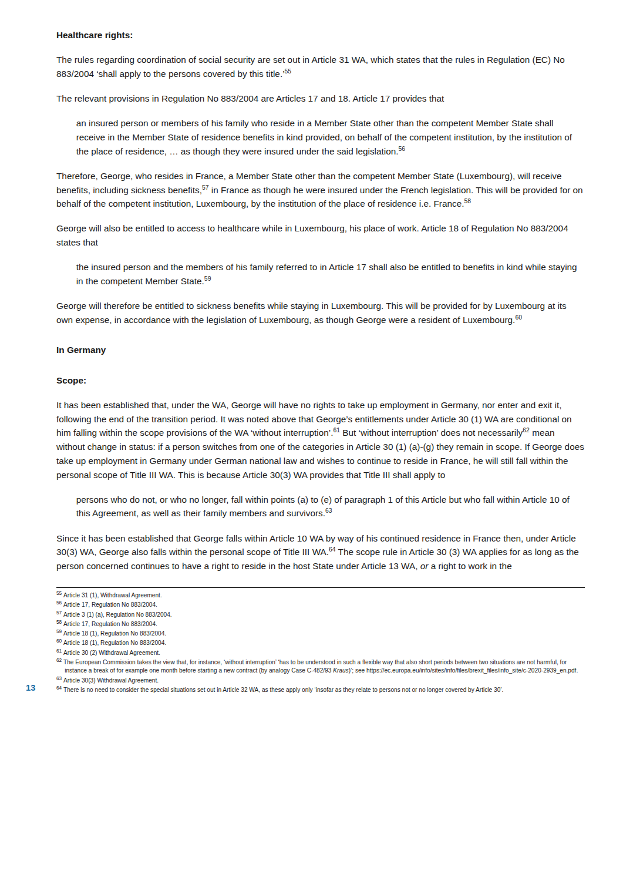Healthcare rights:
The rules regarding coordination of social security are set out in Article 31 WA, which states that the rules in Regulation (EC) No 883/2004 ‘shall apply to the persons covered by this title.’55
The relevant provisions in Regulation No 883/2004 are Articles 17 and 18. Article 17 provides that
an insured person or members of his family who reside in a Member State other than the competent Member State shall receive in the Member State of residence benefits in kind provided, on behalf of the competent institution, by the institution of the place of residence, … as though they were insured under the said legislation.56
Therefore, George, who resides in France, a Member State other than the competent Member State (Luxembourg), will receive benefits, including sickness benefits,57 in France as though he were insured under the French legislation. This will be provided for on behalf of the competent institution, Luxembourg, by the institution of the place of residence i.e. France.58
George will also be entitled to access to healthcare while in Luxembourg, his place of work. Article 18 of Regulation No 883/2004 states that
the insured person and the members of his family referred to in Article 17 shall also be entitled to benefits in kind while staying in the competent Member State.59
George will therefore be entitled to sickness benefits while staying in Luxembourg. This will be provided for by Luxembourg at its own expense, in accordance with the legislation of Luxembourg, as though George were a resident of Luxembourg.60
In Germany
Scope:
It has been established that, under the WA, George will have no rights to take up employment in Germany, nor enter and exit it, following the end of the transition period. It was noted above that George’s entitlements under Article 30 (1) WA are conditional on him falling within the scope provisions of the WA ‘without interruption’.61 But ‘without interruption’ does not necessarily62 mean without change in status: if a person switches from one of the categories in Article 30 (1) (a)-(g) they remain in scope. If George does take up employment in Germany under German national law and wishes to continue to reside in France, he will still fall within the personal scope of Title III WA. This is because Article 30(3) WA provides that Title III shall apply to
persons who do not, or who no longer, fall within points (a) to (e) of paragraph 1 of this Article but who fall within Article 10 of this Agreement, as well as their family members and survivors.63
Since it has been established that George falls within Article 10 WA by way of his continued residence in France then, under Article 30(3) WA, George also falls within the personal scope of Title III WA.64 The scope rule in Article 30 (3) WA applies for as long as the person concerned continues to have a right to reside in the host State under Article 13 WA, or a right to work in the
13
55 Article 31 (1), Withdrawal Agreement.
56 Article 17, Regulation No 883/2004.
57 Article 3 (1) (a), Regulation No 883/2004.
58 Article 17, Regulation No 883/2004.
59 Article 18 (1), Regulation No 883/2004.
60 Article 18 (1), Regulation No 883/2004.
61 Article 30 (2) Withdrawal Agreement.
62 The European Commission takes the view that, for instance, ‘without interruption’ ‘has to be understood in such a flexible way that also short periods between two situations are not harmful, for instance a break of for example one month before starting a new contract (by analogy Case C-482/93 Kraus)’; see https://ec.europa.eu/info/sites/info/files/brexit_files/info_site/c-2020-2939_en.pdf.
63 Article 30(3) Withdrawal Agreement.
64 There is no need to consider the special situations set out in Article 32 WA, as these apply only ‘insofar as they relate to persons not or no longer covered by Article 30’.